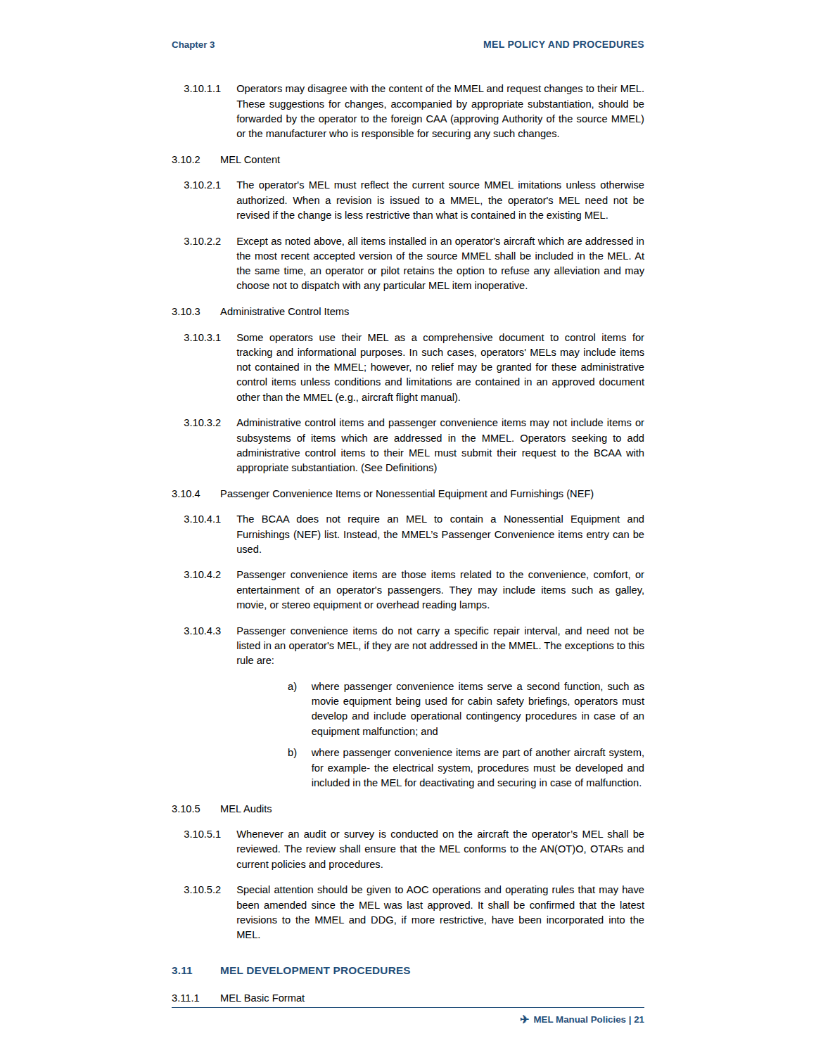Chapter 3
MEL POLICY AND PROCEDURES
3.10.1.1
Operators may disagree with the content of the MMEL and request changes to their MEL. These suggestions for changes, accompanied by appropriate substantiation, should be forwarded by the operator to the foreign CAA (approving Authority of the source MMEL) or the manufacturer who is responsible for securing any such changes.
3.10.2
MEL Content
3.10.2.1
The operator's MEL must reflect the current source MMEL imitations unless otherwise authorized. When a revision is issued to a MMEL, the operator's MEL need not be revised if the change is less restrictive than what is contained in the existing MEL.
3.10.2.2
Except as noted above, all items installed in an operator's aircraft which are addressed in the most recent accepted version of the source MMEL shall be included in the MEL. At the same time, an operator or pilot retains the option to refuse any alleviation and may choose not to dispatch with any particular MEL item inoperative.
3.10.3
Administrative Control Items
3.10.3.1
Some operators use their MEL as a comprehensive document to control items for tracking and informational purposes. In such cases, operators' MELs may include items not contained in the MMEL; however, no relief may be granted for these administrative control items unless conditions and limitations are contained in an approved document other than the MMEL (e.g., aircraft flight manual).
3.10.3.2
Administrative control items and passenger convenience items may not include items or subsystems of items which are addressed in the MMEL. Operators seeking to add administrative control items to their MEL must submit their request to the BCAA with appropriate substantiation. (See Definitions)
3.10.4
Passenger Convenience Items or Nonessential Equipment and Furnishings (NEF)
3.10.4.1
The BCAA does not require an MEL to contain a Nonessential Equipment and Furnishings (NEF) list. Instead, the MMEL’s Passenger Convenience items entry can be used.
3.10.4.2
Passenger convenience items are those items related to the convenience, comfort, or entertainment of an operator's passengers. They may include items such as galley, movie, or stereo equipment or overhead reading lamps.
3.10.4.3
Passenger convenience items do not carry a specific repair interval, and need not be listed in an operator's MEL, if they are not addressed in the MMEL. The exceptions to this rule are:
a)
where passenger convenience items serve a second function, such as movie equipment being used for cabin safety briefings, operators must develop and include operational contingency procedures in case of an equipment malfunction; and
b)
where passenger convenience items are part of another aircraft system, for example- the electrical system, procedures must be developed and included in the MEL for deactivating and securing in case of malfunction.
3.10.5
MEL Audits
3.10.5.1
Whenever an audit or survey is conducted on the aircraft the operator’s MEL shall be reviewed. The review shall ensure that the MEL conforms to the AN(OT)O, OTARs and current policies and procedures.
3.10.5.2
Special attention should be given to AOC operations and operating rules that may have been amended since the MEL was last approved. It shall be confirmed that the latest revisions to the MMEL and DDG, if more restrictive, have been incorporated into the MEL.
3.11 MEL DEVELOPMENT PROCEDURES
3.11.1
MEL Basic Format
✈MEL Manual Policies | 21